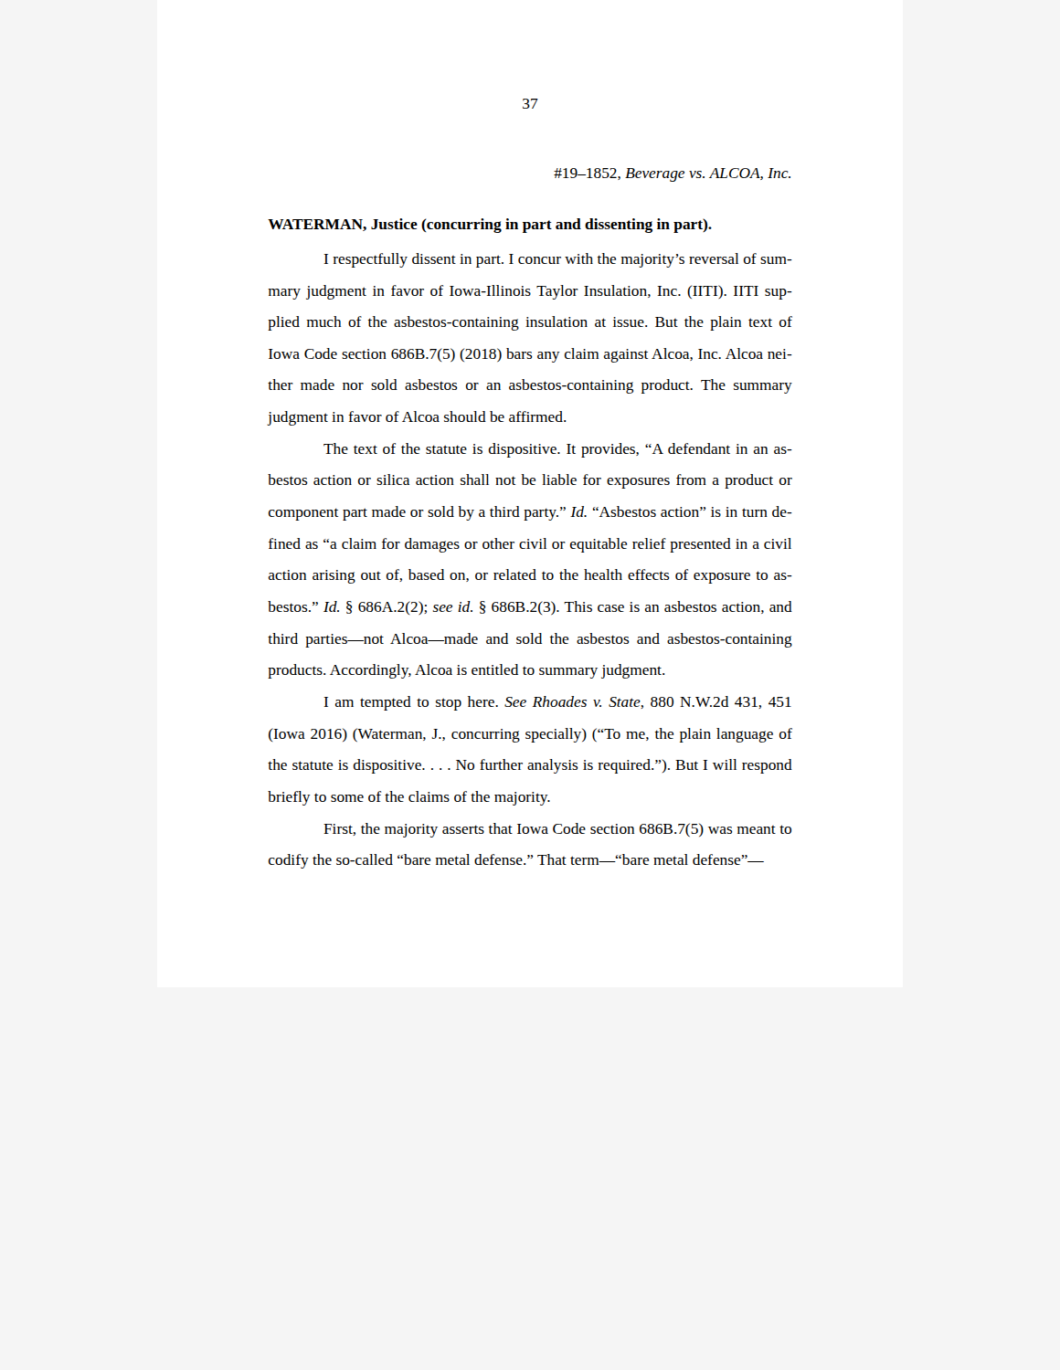37
#19–1852, Beverage vs. ALCOA, Inc.
WATERMAN, Justice (concurring in part and dissenting in part).
I respectfully dissent in part. I concur with the majority’s reversal of summary judgment in favor of Iowa-Illinois Taylor Insulation, Inc. (IITI). IITI supplied much of the asbestos-containing insulation at issue. But the plain text of Iowa Code section 686B.7(5) (2018) bars any claim against Alcoa, Inc. Alcoa neither made nor sold asbestos or an asbestos-containing product. The summary judgment in favor of Alcoa should be affirmed.
The text of the statute is dispositive. It provides, “A defendant in an asbestos action or silica action shall not be liable for exposures from a product or component part made or sold by a third party.” Id. “Asbestos action” is in turn defined as “a claim for damages or other civil or equitable relief presented in a civil action arising out of, based on, or related to the health effects of exposure to asbestos.” Id. § 686A.2(2); see id. § 686B.2(3). This case is an asbestos action, and third parties—not Alcoa—made and sold the asbestos and asbestos-containing products. Accordingly, Alcoa is entitled to summary judgment.
I am tempted to stop here. See Rhoades v. State, 880 N.W.2d 431, 451 (Iowa 2016) (Waterman, J., concurring specially) (“To me, the plain language of the statute is dispositive. . . . No further analysis is required.”). But I will respond briefly to some of the claims of the majority.
First, the majority asserts that Iowa Code section 686B.7(5) was meant to codify the so-called “bare metal defense.” That term—“bare metal defense”—